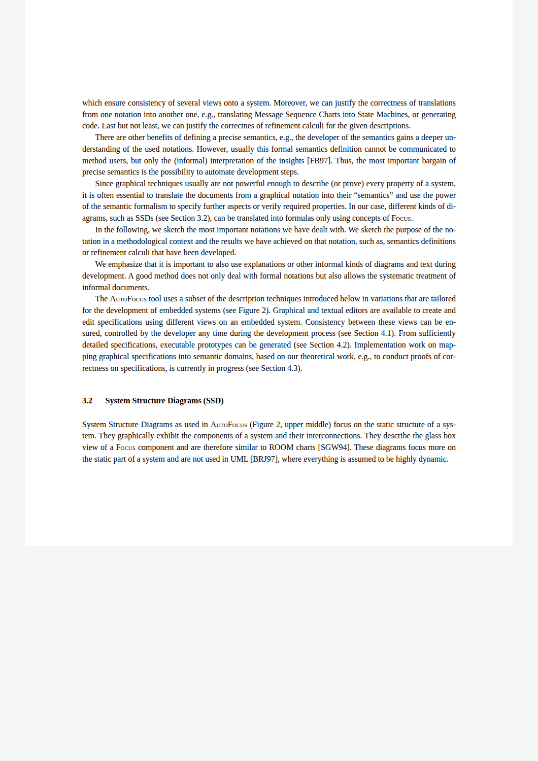which ensure consistency of several views onto a system. Moreover, we can justify the correctness of translations from one notation into another one, e.g., translating Message Sequence Charts into State Machines, or generating code. Last but not least, we can justify the correctnes of refinement calculi for the given descriptions.
There are other benefits of defining a precise semantics, e.g., the developer of the semantics gains a deeper understanding of the used notations. However, usually this formal semantics definition cannot be communicated to method users, but only the (informal) interpretation of the insights [FB97]. Thus, the most important bargain of precise semantics is the possibility to automate development steps.
Since graphical techniques usually are not powerful enough to describe (or prove) every property of a system, it is often essential to translate the documents from a graphical notation into their “semantics” and use the power of the semantic formalism to specify further aspects or verify required properties. In our case, different kinds of diagrams, such as SSDs (see Section 3.2), can be translated into formulas only using concepts of Focus.
In the following, we sketch the most important notations we have dealt with. We sketch the purpose of the notation in a methodological context and the results we have achieved on that notation, such as, semantics definitions or refinement calculi that have been developed.
We emphasize that it is important to also use explanations or other informal kinds of diagrams and text during development. A good method does not only deal with formal notations but also allows the systematic treatment of informal documents.
The AutoFocus tool uses a subset of the description techniques introduced below in variations that are tailored for the development of embedded systems (see Figure 2). Graphical and textual editors are available to create and edit specifications using different views on an embedded system. Consistency between these views can be ensured, controlled by the developer any time during the development process (see Section 4.1). From sufficiently detailed specifications, executable prototypes can be generated (see Section 4.2). Implementation work on mapping graphical specifications into semantic domains, based on our theoretical work, e.g., to conduct proofs of correctness on specifications, is currently in progress (see Section 4.3).
3.2 System Structure Diagrams (SSD)
System Structure Diagrams as used in AutoFocus (Figure 2, upper middle) focus on the static structure of a system. They graphically exhibit the components of a system and their interconnections. They describe the glass box view of a Focus component and are therefore similar to ROOM charts [SGW94]. These diagrams focus more on the static part of a system and are not used in UML [BRJ97], where everything is assumed to be highly dynamic.